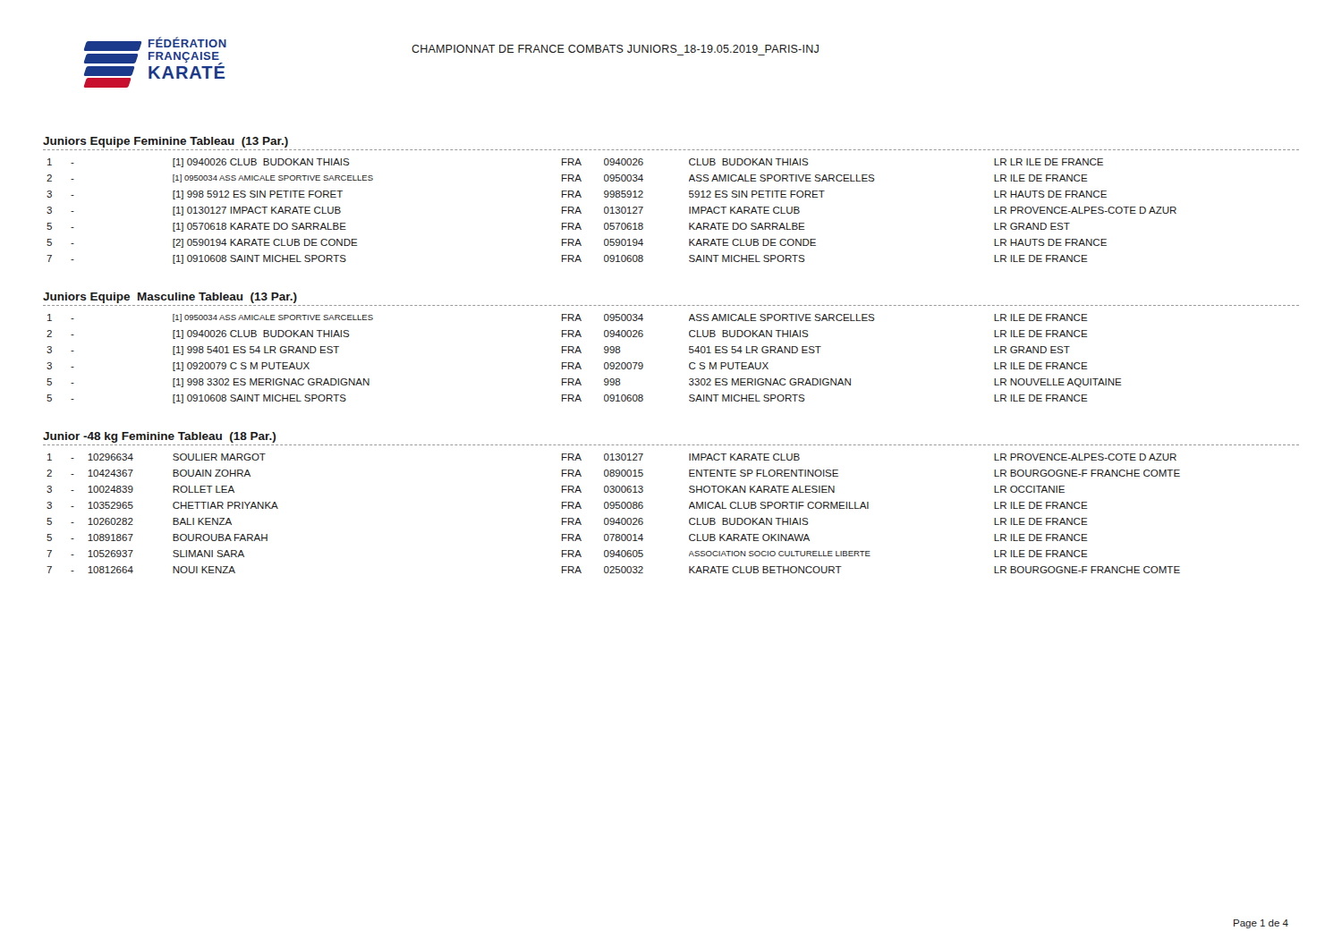FÉDÉRATION
FRANÇAISE
KARATÉ
CHAMPIONNAT DE FRANCE COMBATS JUNIORS_18-19.05.2019_PARIS-INJ
Juniors Equipe Feminine Tableau (13 Par.)
| 1 | - | | [1] 0940026 CLUB BUDOKAN THIAIS | FRA | 0940026 | CLUB BUDOKAN THIAIS | LR LR ILE DE FRANCE |
| 2 | - | | [1] 0950034 ASS AMICALE SPORTIVE SARCELLES | FRA | 0950034 | ASS AMICALE SPORTIVE SARCELLES | LR ILE DE FRANCE |
| 3 | - | | [1] 998 5912 ES SIN PETITE FORET | FRA | 9985912 | 5912 ES SIN PETITE FORET | LR HAUTS DE FRANCE |
| 3 | - | | [1] 0130127 IMPACT KARATE CLUB | FRA | 0130127 | IMPACT KARATE CLUB | LR PROVENCE-ALPES-COTE D AZUR |
| 5 | - | | [1] 0570618 KARATE DO SARRALBE | FRA | 0570618 | KARATE DO SARRALBE | LR GRAND EST |
| 5 | - | | [2] 0590194 KARATE CLUB DE CONDE | FRA | 0590194 | KARATE CLUB DE CONDE | LR HAUTS DE FRANCE |
| 7 | - | | [1] 0910608 SAINT MICHEL SPORTS | FRA | 0910608 | SAINT MICHEL SPORTS | LR ILE DE FRANCE |
Juniors Equipe Masculine Tableau (13 Par.)
| 1 | - | | [1] 0950034 ASS AMICALE SPORTIVE SARCELLES | FRA | 0950034 | ASS AMICALE SPORTIVE SARCELLES | LR ILE DE FRANCE |
| 2 | - | | [1] 0940026 CLUB BUDOKAN THIAIS | FRA | 0940026 | CLUB BUDOKAN THIAIS | LR ILE DE FRANCE |
| 3 | - | | [1] 998 5401 ES 54 LR GRAND EST | FRA | 998 | 5401 ES 54 LR GRAND EST | LR GRAND EST |
| 3 | - | | [1] 0920079 C S M PUTEAUX | FRA | 0920079 | C S M PUTEAUX | LR ILE DE FRANCE |
| 5 | - | | [1] 998 3302 ES MERIGNAC GRADIGNAN | FRA | 998 | 3302 ES MERIGNAC GRADIGNAN | LR NOUVELLE AQUITAINE |
| 5 | - | | [1] 0910608 SAINT MICHEL SPORTS | FRA | 0910608 | SAINT MICHEL SPORTS | LR ILE DE FRANCE |
Junior -48 kg Feminine Tableau (18 Par.)
| 1 | - | 10296634 | SOULIER MARGOT | FRA | 0130127 | IMPACT KARATE CLUB | LR PROVENCE-ALPES-COTE D AZUR |
| 2 | - | 10424367 | BOUAIN ZOHRA | FRA | 0890015 | ENTENTE SP FLORENTINOISE | LR BOURGOGNE-F FRANCHE COMTE |
| 3 | - | 10024839 | ROLLET LEA | FRA | 0300613 | SHOTOKAN KARATE ALESIEN | LR OCCITANIE |
| 3 | - | 10352965 | CHETTIAR PRIYANKA | FRA | 0950086 | AMICAL CLUB SPORTIF CORMEILLAI | LR ILE DE FRANCE |
| 5 | - | 10260282 | BALI KENZA | FRA | 0940026 | CLUB BUDOKAN THIAIS | LR ILE DE FRANCE |
| 5 | - | 10891867 | BOUROUBA FARAH | FRA | 0780014 | CLUB KARATE OKINAWA | LR ILE DE FRANCE |
| 7 | - | 10526937 | SLIMANI SARA | FRA | 0940605 | ASSOCIATION SOCIO CULTURELLE LIBERTE | LR ILE DE FRANCE |
| 7 | - | 10812664 | NOUI KENZA | FRA | 0250032 | KARATE CLUB BETHONCOURT | LR BOURGOGNE-F FRANCHE COMTE |
Page 1 de 4